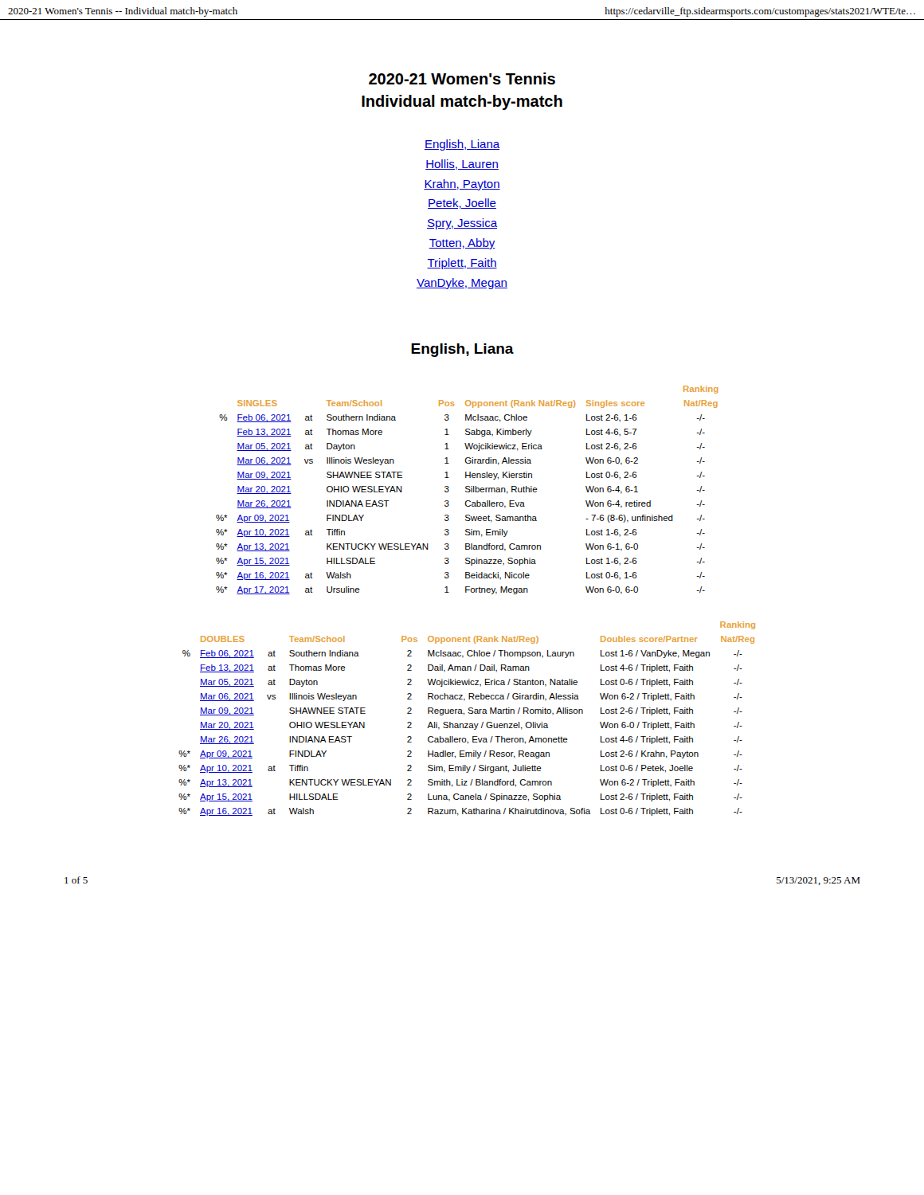2020-21 Women's Tennis -- Individual match-by-match
https://cedarville_ftp.sidearmsports.com/custompages/stats2021/WTE/te…
2020-21 Women's Tennis
Individual match-by-match
English, Liana
Hollis, Lauren
Krahn, Payton
Petek, Joelle
Spry, Jessica
Totten, Abby
Triplett, Faith
VanDyke, Megan
English, Liana
| | Ranking |
| | SINGLES | | Team/School | Pos | Opponent (Rank Nat/Reg) | Singles score | Nat/Reg |
| % | Feb 06, 2021 | at | Southern Indiana | 3 | McIsaac, Chloe | Lost 2-6, 1-6 | -/- |
| | Feb 13, 2021 | at | Thomas More | 1 | Sabga, Kimberly | Lost 4-6, 5-7 | -/- |
| | Mar 05, 2021 | at | Dayton | 1 | Wojcikiewicz, Erica | Lost 2-6, 2-6 | -/- |
| | Mar 06, 2021 | vs | Illinois Wesleyan | 1 | Girardin, Alessia | Won 6-0, 6-2 | -/- |
| | Mar 09, 2021 | | SHAWNEE STATE | 1 | Hensley, Kierstin | Lost 0-6, 2-6 | -/- |
| | Mar 20, 2021 | | OHIO WESLEYAN | 3 | Silberman, Ruthie | Won 6-4, 6-1 | -/- |
| | Mar 26, 2021 | | INDIANA EAST | 3 | Caballero, Eva | Won 6-4, retired | -/- |
| %* | Apr 09, 2021 | | FINDLAY | 3 | Sweet, Samantha | - 7-6 (8-6), unfinished | -/- |
| %* | Apr 10, 2021 | at | Tiffin | 3 | Sim, Emily | Lost 1-6, 2-6 | -/- |
| %* | Apr 13, 2021 | | KENTUCKY WESLEYAN | 3 | Blandford, Camron | Won 6-1, 6-0 | -/- |
| %* | Apr 15, 2021 | | HILLSDALE | 3 | Spinazze, Sophia | Lost 1-6, 2-6 | -/- |
| %* | Apr 16, 2021 | at | Walsh | 3 | Beidacki, Nicole | Lost 0-6, 1-6 | -/- |
| %* | Apr 17, 2021 | at | Ursuline | 1 | Fortney, Megan | Won 6-0, 6-0 | -/- |
| | Ranking |
| | DOUBLES | | Team/School | Pos | Opponent (Rank Nat/Reg) | Doubles score/Partner | Nat/Reg |
| % | Feb 06, 2021 | at | Southern Indiana | 2 | McIsaac, Chloe / Thompson, Lauryn | Lost 1-6 / VanDyke, Megan | -/- |
| | Feb 13, 2021 | at | Thomas More | 2 | Dail, Aman / Dail, Raman | Lost 4-6 / Triplett, Faith | -/- |
| | Mar 05, 2021 | at | Dayton | 2 | Wojcikiewicz, Erica / Stanton, Natalie | Lost 0-6 / Triplett, Faith | -/- |
| | Mar 06, 2021 | vs | Illinois Wesleyan | 2 | Rochacz, Rebecca / Girardin, Alessia | Won 6-2 / Triplett, Faith | -/- |
| | Mar 09, 2021 | | SHAWNEE STATE | 2 | Reguera, Sara Martin / Romito, Allison | Lost 2-6 / Triplett, Faith | -/- |
| | Mar 20, 2021 | | OHIO WESLEYAN | 2 | Ali, Shanzay / Guenzel, Olivia | Won 6-0 / Triplett, Faith | -/- |
| | Mar 26, 2021 | | INDIANA EAST | 2 | Caballero, Eva / Theron, Amonette | Lost 4-6 / Triplett, Faith | -/- |
| %* | Apr 09, 2021 | | FINDLAY | 2 | Hadler, Emily / Resor, Reagan | Lost 2-6 / Krahn, Payton | -/- |
| %* | Apr 10, 2021 | at | Tiffin | 2 | Sim, Emily / Sirgant, Juliette | Lost 0-6 / Petek, Joelle | -/- |
| %* | Apr 13, 2021 | | KENTUCKY WESLEYAN | 2 | Smith, Liz / Blandford, Camron | Won 6-2 / Triplett, Faith | -/- |
| %* | Apr 15, 2021 | | HILLSDALE | 2 | Luna, Canela / Spinazze, Sophia | Lost 2-6 / Triplett, Faith | -/- |
| %* | Apr 16, 2021 | at | Walsh | 2 | Razum, Katharina / Khairutdinova, Sofia | Lost 0-6 / Triplett, Faith | -/- |
1 of 5
5/13/2021, 9:25 AM